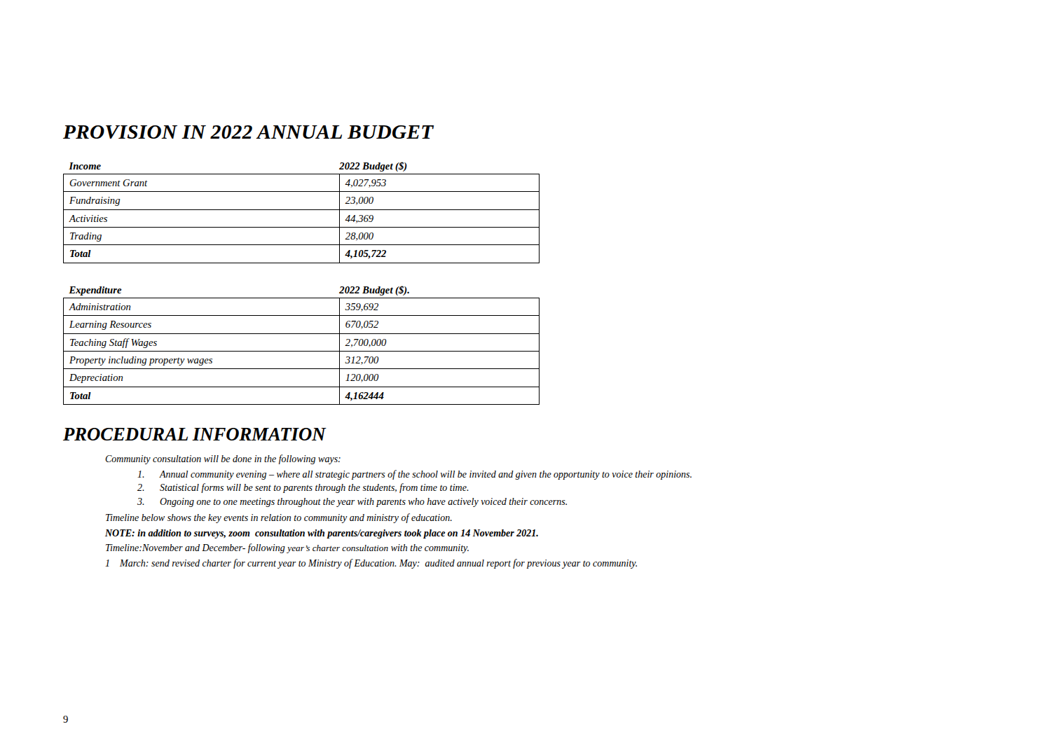PROVISION IN 2022 ANNUAL BUDGET
| Income | 2022 Budget ($) |
| Government Grant | 4,027,953 |
| Fundraising | 23,000 |
| Activities | 44,369 |
| Trading | 28,000 |
| Total | 4,105,722 |
| Expenditure | 2022 Budget ($). |
| Administration | 359,692 |
| Learning Resources | 670,052 |
| Teaching Staff Wages | 2,700,000 |
| Property including property wages | 312,700 |
| Depreciation | 120,000 |
| Total | 4,162444 |
PROCEDURAL INFORMATION
Community consultation will be done in the following ways:
Annual community evening – where all strategic partners of the school will be invited and given the opportunity to voice their opinions.
Statistical forms will be sent to parents through the students, from time to time.
Ongoing one to one meetings throughout the year with parents who have actively voiced their concerns.
Timeline below shows the key events in relation to community and ministry of education.
NOTE: in addition to surveys, zoom consultation with parents/caregivers took place on 14 November 2021.
Timeline:November and December- following year’s charter consultation with the community.
1 March: send revised charter for current year to Ministry of Education. May: audited annual report for previous year to community.
9